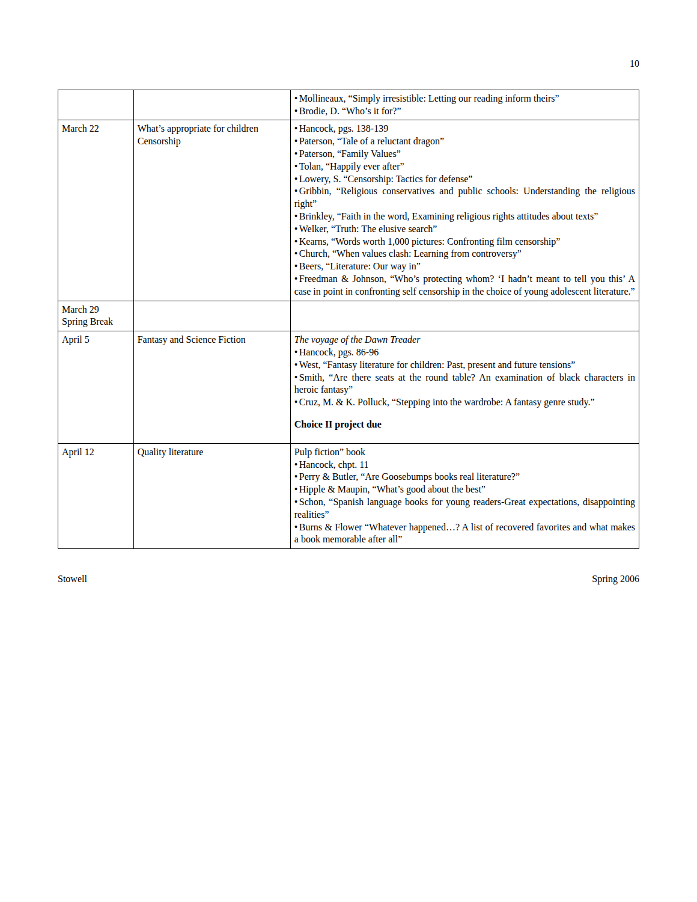10
| | | Mollineaux, “Simply irresistible: Letting our reading inform theirs” Brodie, D. “Who’s it for?” |
| March 22 | What’s appropriate for children Censorship | Hancock, pgs. 138-139 Paterson, “Tale of a reluctant dragon” Paterson, “Family Values” Tolan, “Happily ever after” Lowery, S. “Censorship: Tactics for defense” Gribbin, “Religious conservatives and public schools: Understanding the religious right” Brinkley, “Faith in the word, Examining religious rights attitudes about texts” Welker, “Truth: The elusive search” Kearns, “Words worth 1,000 pictures: Confronting film censorship” Church, “When values clash: Learning from controversy” Beers, “Literature: Our way in” Freedman & Johnson, “Who’s protecting whom? ‘I hadn’t meant to tell you this’ A case in point in confronting self censorship in the choice of young adolescent literature.” |
| March 29 Spring Break | | |
| April 5 | Fantasy and Science Fiction | The voyage of the Dawn Treader Hancock, pgs. 86-96 West, “Fantasy literature for children: Past, present and future tensions” Smith, “Are there seats at the round table? An examination of black characters in heroic fantasy” Cruz, M. & K. Polluck, “Stepping into the wardrobe: A fantasy genre study.” Choice II project due |
| April 12 | Quality literature | Pulp fiction” book Hancock, chpt. 11 Perry & Butler, “Are Goosebumps books real literature?” Hipple & Maupin, “What’s good about the best” Schon, “Spanish language books for young readers-Great expectations, disappointing realities” Burns & Flower “Whatever happened…? A list of recovered favorites and what makes a book memorable after all” |
Stowell Spring 2006